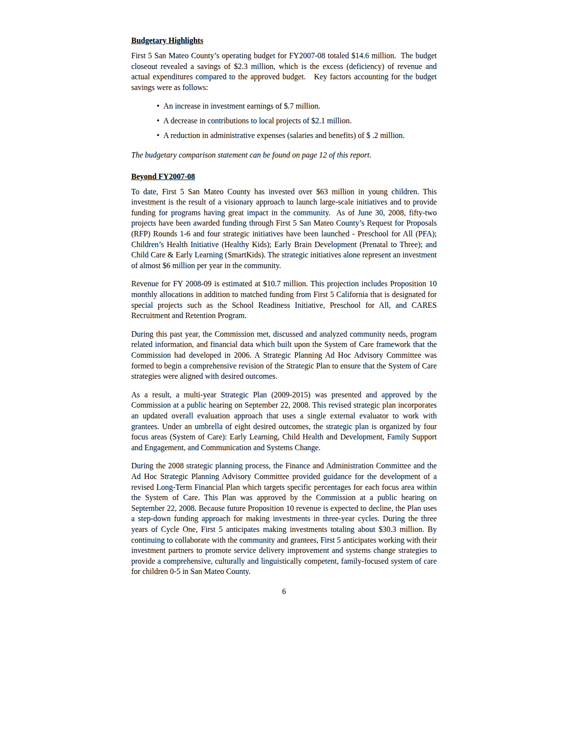Budgetary Highlights
First 5 San Mateo County’s operating budget for FY2007-08 totaled $14.6 million. The budget closeout revealed a savings of $2.3 million, which is the excess (deficiency) of revenue and actual expenditures compared to the approved budget. Key factors accounting for the budget savings were as follows:
An increase in investment earnings of $.7 million.
A decrease in contributions to local projects of $2.1 million.
A reduction in administrative expenses (salaries and benefits) of $ .2 million.
The budgetary comparison statement can be found on page 12 of this report.
Beyond FY2007-08
To date, First 5 San Mateo County has invested over $63 million in young children. This investment is the result of a visionary approach to launch large-scale initiatives and to provide funding for programs having great impact in the community. As of June 30, 2008, fifty-two projects have been awarded funding through First 5 San Mateo County’s Request for Proposals (RFP) Rounds 1-6 and four strategic initiatives have been launched - Preschool for All (PFA); Children’s Health Initiative (Healthy Kids); Early Brain Development (Prenatal to Three); and Child Care & Early Learning (SmartKids). The strategic initiatives alone represent an investment of almost $6 million per year in the community.
Revenue for FY 2008-09 is estimated at $10.7 million. This projection includes Proposition 10 monthly allocations in addition to matched funding from First 5 California that is designated for special projects such as the School Readiness Initiative, Preschool for All, and CARES Recruitment and Retention Program.
During this past year, the Commission met, discussed and analyzed community needs, program related information, and financial data which built upon the System of Care framework that the Commission had developed in 2006. A Strategic Planning Ad Hoc Advisory Committee was formed to begin a comprehensive revision of the Strategic Plan to ensure that the System of Care strategies were aligned with desired outcomes.
As a result, a multi-year Strategic Plan (2009-2015) was presented and approved by the Commission at a public hearing on September 22, 2008. This revised strategic plan incorporates an updated overall evaluation approach that uses a single external evaluator to work with grantees. Under an umbrella of eight desired outcomes, the strategic plan is organized by four focus areas (System of Care): Early Learning, Child Health and Development, Family Support and Engagement, and Communication and Systems Change.
During the 2008 strategic planning process, the Finance and Administration Committee and the Ad Hoc Strategic Planning Advisory Committee provided guidance for the development of a revised Long-Term Financial Plan which targets specific percentages for each focus area within the System of Care. This Plan was approved by the Commission at a public hearing on September 22, 2008. Because future Proposition 10 revenue is expected to decline, the Plan uses a step-down funding approach for making investments in three-year cycles. During the three years of Cycle One, First 5 anticipates making investments totaling about $30.3 million. By continuing to collaborate with the community and grantees, First 5 anticipates working with their investment partners to promote service delivery improvement and systems change strategies to provide a comprehensive, culturally and linguistically competent, family-focused system of care for children 0-5 in San Mateo County.
6